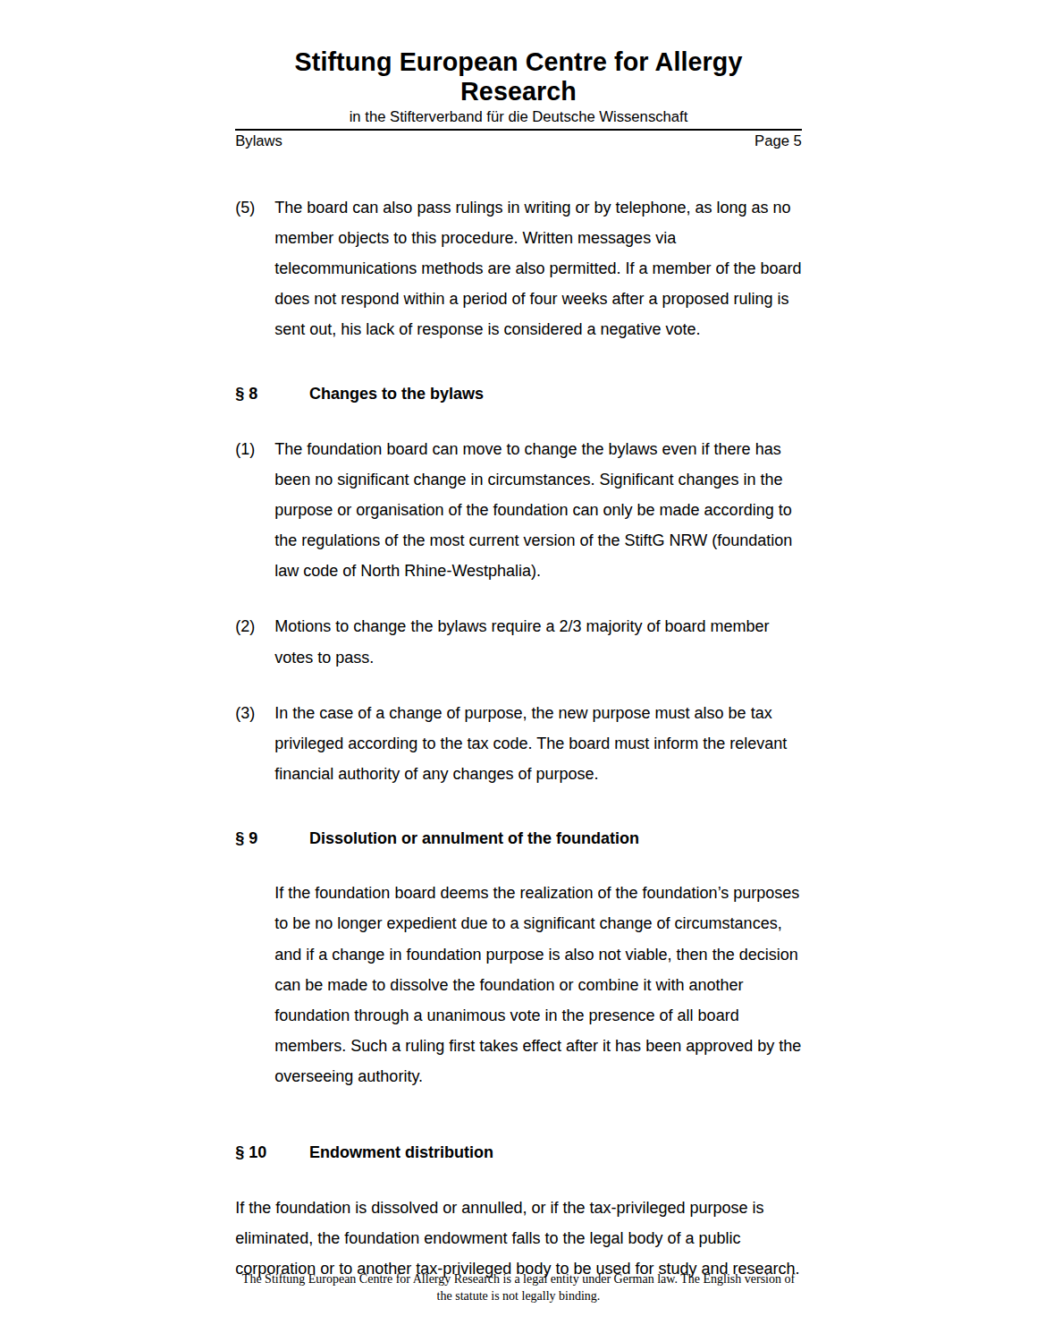Stiftung European Centre for Allergy Research
in the Stifterverband für die Deutsche Wissenschaft
Bylaws Page 5
(5) The board can also pass rulings in writing or by telephone, as long as no member objects to this procedure. Written messages via telecommunications methods are also permitted. If a member of the board does not respond within a period of four weeks after a proposed ruling is sent out, his lack of response is considered a negative vote.
§ 8 Changes to the bylaws
(1) The foundation board can move to change the bylaws even if there has been no significant change in circumstances. Significant changes in the purpose or organisation of the foundation can only be made according to the regulations of the most current version of the StiftG NRW (foundation law code of North Rhine-Westphalia).
(2) Motions to change the bylaws require a 2/3 majority of board member votes to pass.
(3) In the case of a change of purpose, the new purpose must also be tax privileged according to the tax code. The board must inform the relevant financial authority of any changes of purpose.
§ 9 Dissolution or annulment of the foundation
If the foundation board deems the realization of the foundation’s purposes to be no longer expedient due to a significant change of circumstances, and if a change in foundation purpose is also not viable, then the decision can be made to dissolve the foundation or combine it with another foundation through a unanimous vote in the presence of all board members. Such a ruling first takes effect after it has been approved by the overseeing authority.
§ 10 Endowment distribution
If the foundation is dissolved or annulled, or if the tax-privileged purpose is eliminated, the foundation endowment falls to the legal body of a public corporation or to another tax-privileged body to be used for study and research.
The Stiftung European Centre for Allergy Research is a legal entity under German law. The English version of the statute is not legally binding.